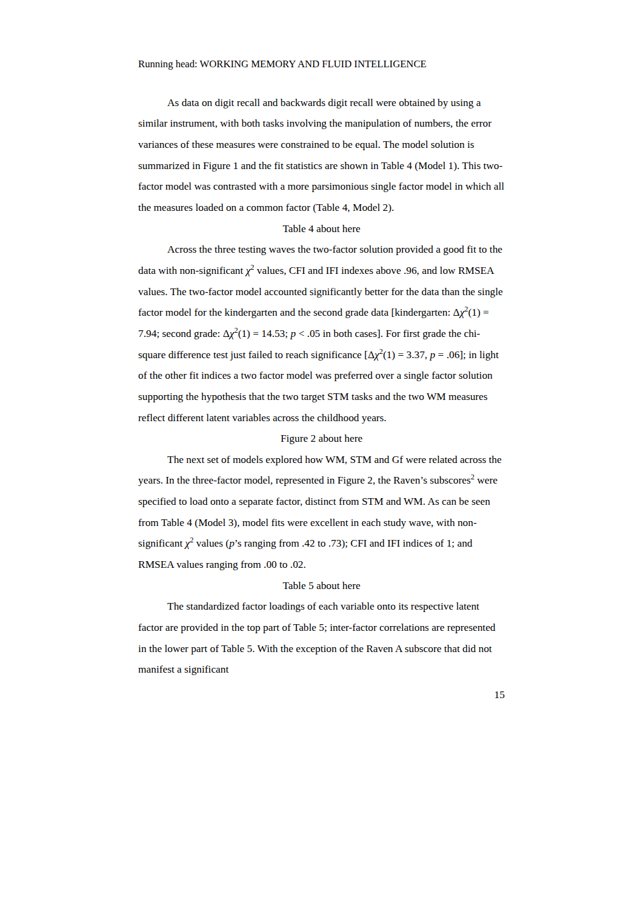Running head: WORKING MEMORY AND FLUID INTELLIGENCE
As data on digit recall and backwards digit recall were obtained by using a similar instrument, with both tasks involving the manipulation of numbers, the error variances of these measures were constrained to be equal. The model solution is summarized in Figure 1 and the fit statistics are shown in Table 4 (Model 1). This two-factor model was contrasted with a more parsimonious single factor model in which all the measures loaded on a common factor (Table 4, Model 2).
Table 4 about here
Across the three testing waves the two-factor solution provided a good fit to the data with non-significant χ2 values, CFI and IFI indexes above .96, and low RMSEA values. The two-factor model accounted significantly better for the data than the single factor model for the kindergarten and the second grade data [kindergarten: Δχ2(1) = 7.94; second grade: Δχ2(1) = 14.53; p < .05 in both cases]. For first grade the chi-square difference test just failed to reach significance [Δχ2(1) = 3.37, p = .06]; in light of the other fit indices a two factor model was preferred over a single factor solution supporting the hypothesis that the two target STM tasks and the two WM measures reflect different latent variables across the childhood years.
Figure 2 about here
The next set of models explored how WM, STM and Gf were related across the years. In the three-factor model, represented in Figure 2, the Raven’s subscores2 were specified to load onto a separate factor, distinct from STM and WM. As can be seen from Table 4 (Model 3), model fits were excellent in each study wave, with non-significant χ2 values (p’s ranging from .42 to .73); CFI and IFI indices of 1; and RMSEA values ranging from .00 to .02.
Table 5 about here
The standardized factor loadings of each variable onto its respective latent factor are provided in the top part of Table 5; inter-factor correlations are represented in the lower part of Table 5. With the exception of the Raven A subscore that did not manifest a significant
15